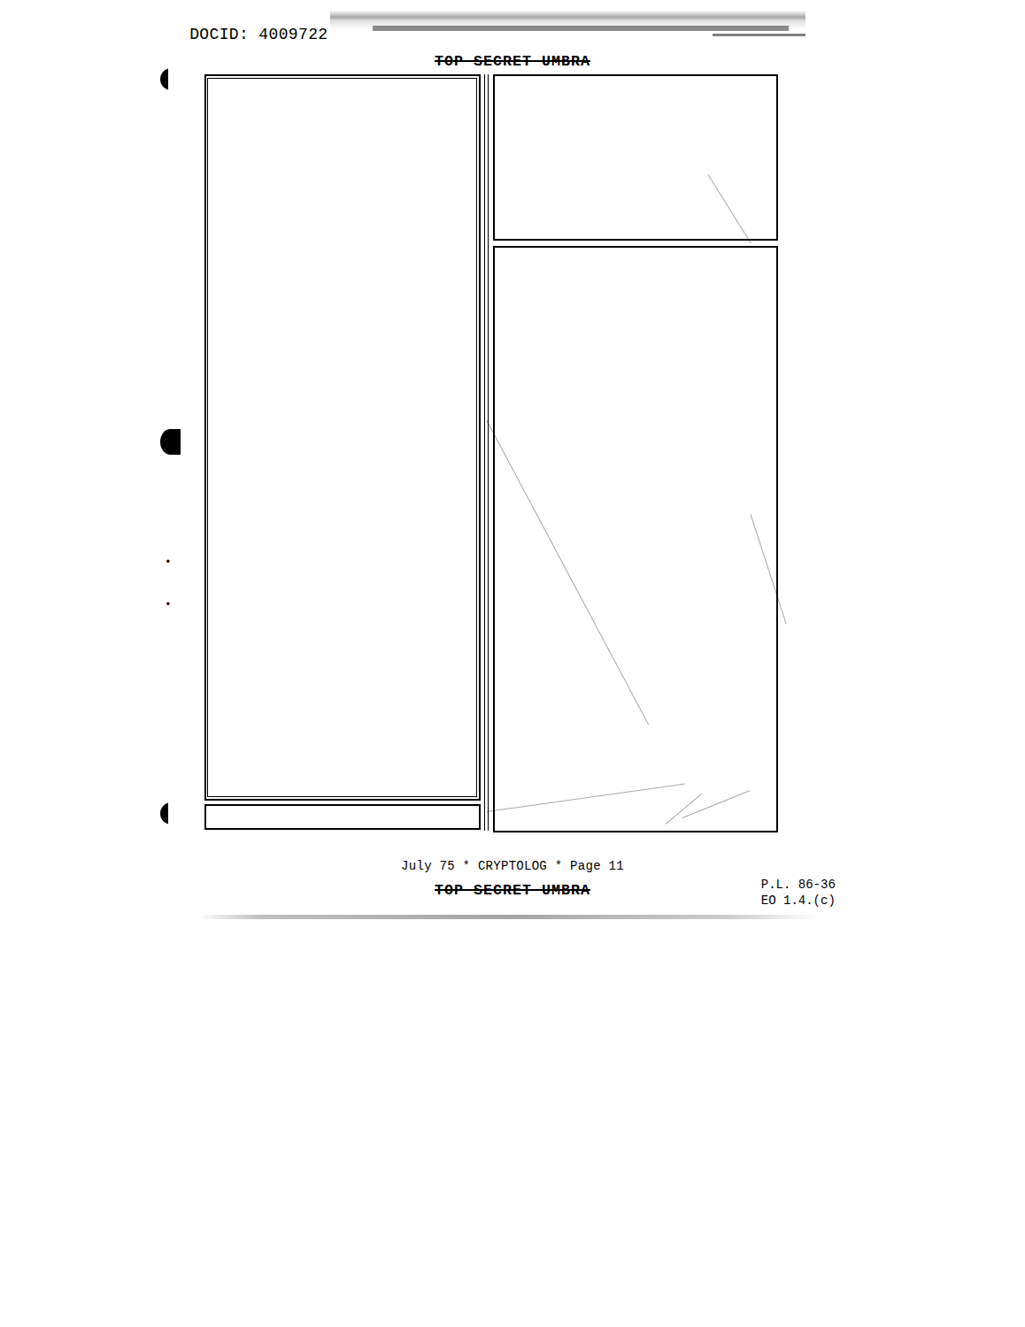DOCID: 4009722
TOP SECRET UMBRA
•
•
July 75 * CRYPTOLOG * Page 11
TOP SECRET UMBRA
P.L. 86-36
EO 1.4.(c)